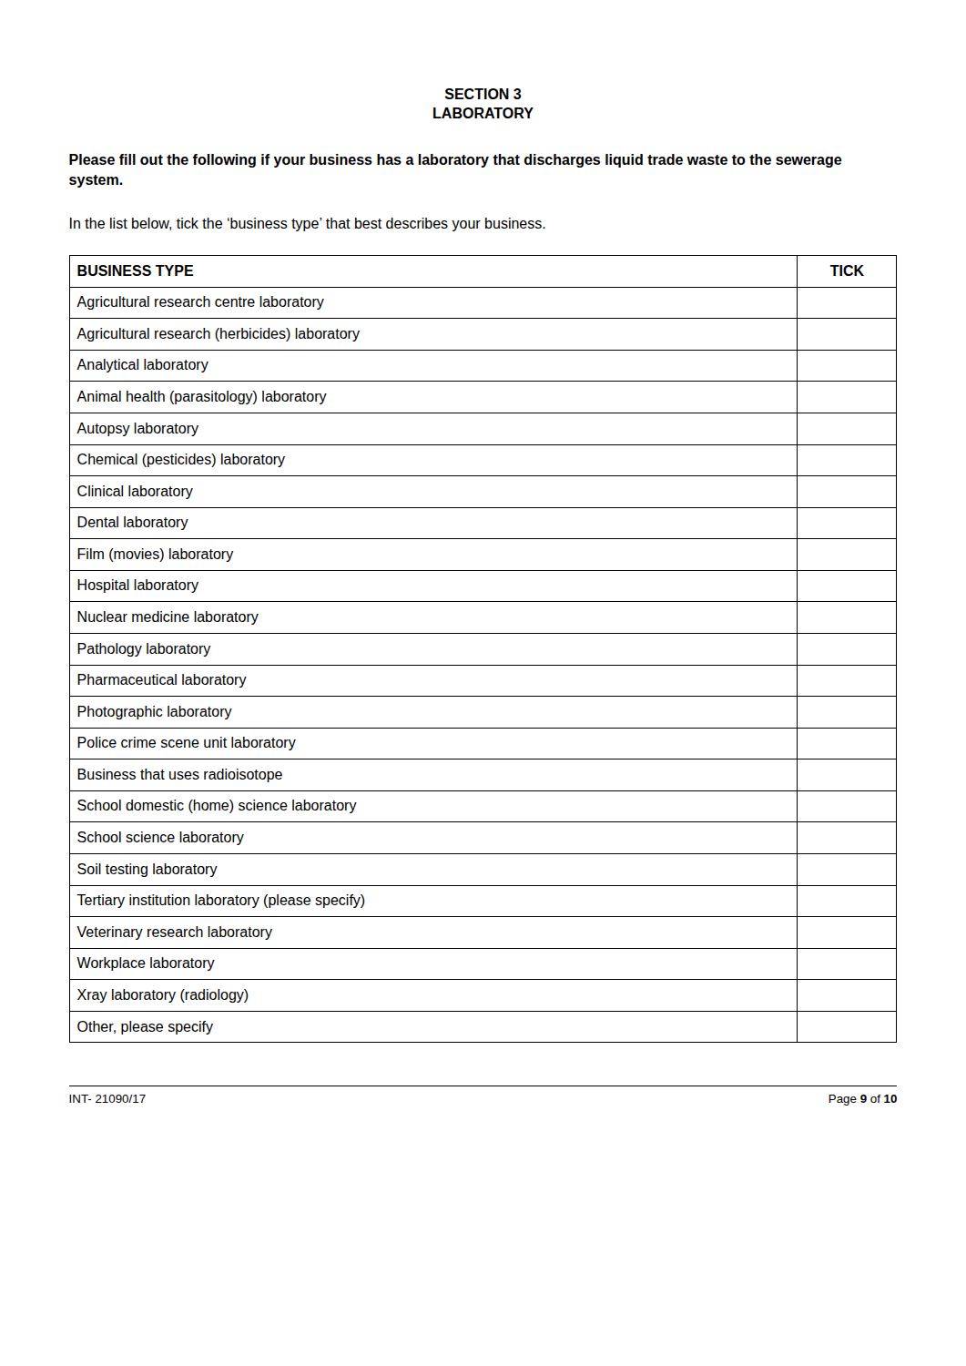SECTION 3
LABORATORY
Please fill out the following if your business has a laboratory that discharges liquid trade waste to the sewerage system.
In the list below, tick the ‘business type’ that best describes your business.
| BUSINESS TYPE | TICK |
| --- | --- |
| Agricultural research centre laboratory | |
| Agricultural research (herbicides) laboratory | |
| Analytical laboratory | |
| Animal health (parasitology) laboratory | |
| Autopsy laboratory | |
| Chemical (pesticides) laboratory | |
| Clinical laboratory | |
| Dental laboratory | |
| Film (movies) laboratory | |
| Hospital laboratory | |
| Nuclear medicine laboratory | |
| Pathology laboratory | |
| Pharmaceutical laboratory | |
| Photographic laboratory | |
| Police crime scene unit laboratory | |
| Business that uses radioisotope | |
| School domestic (home) science laboratory | |
| School science laboratory | |
| Soil testing laboratory | |
| Tertiary institution laboratory (please specify) | |
| Veterinary research laboratory | |
| Workplace laboratory | |
| Xray laboratory (radiology) | |
| Other, please specify | |
INT- 21090/17 Page 9 of 10